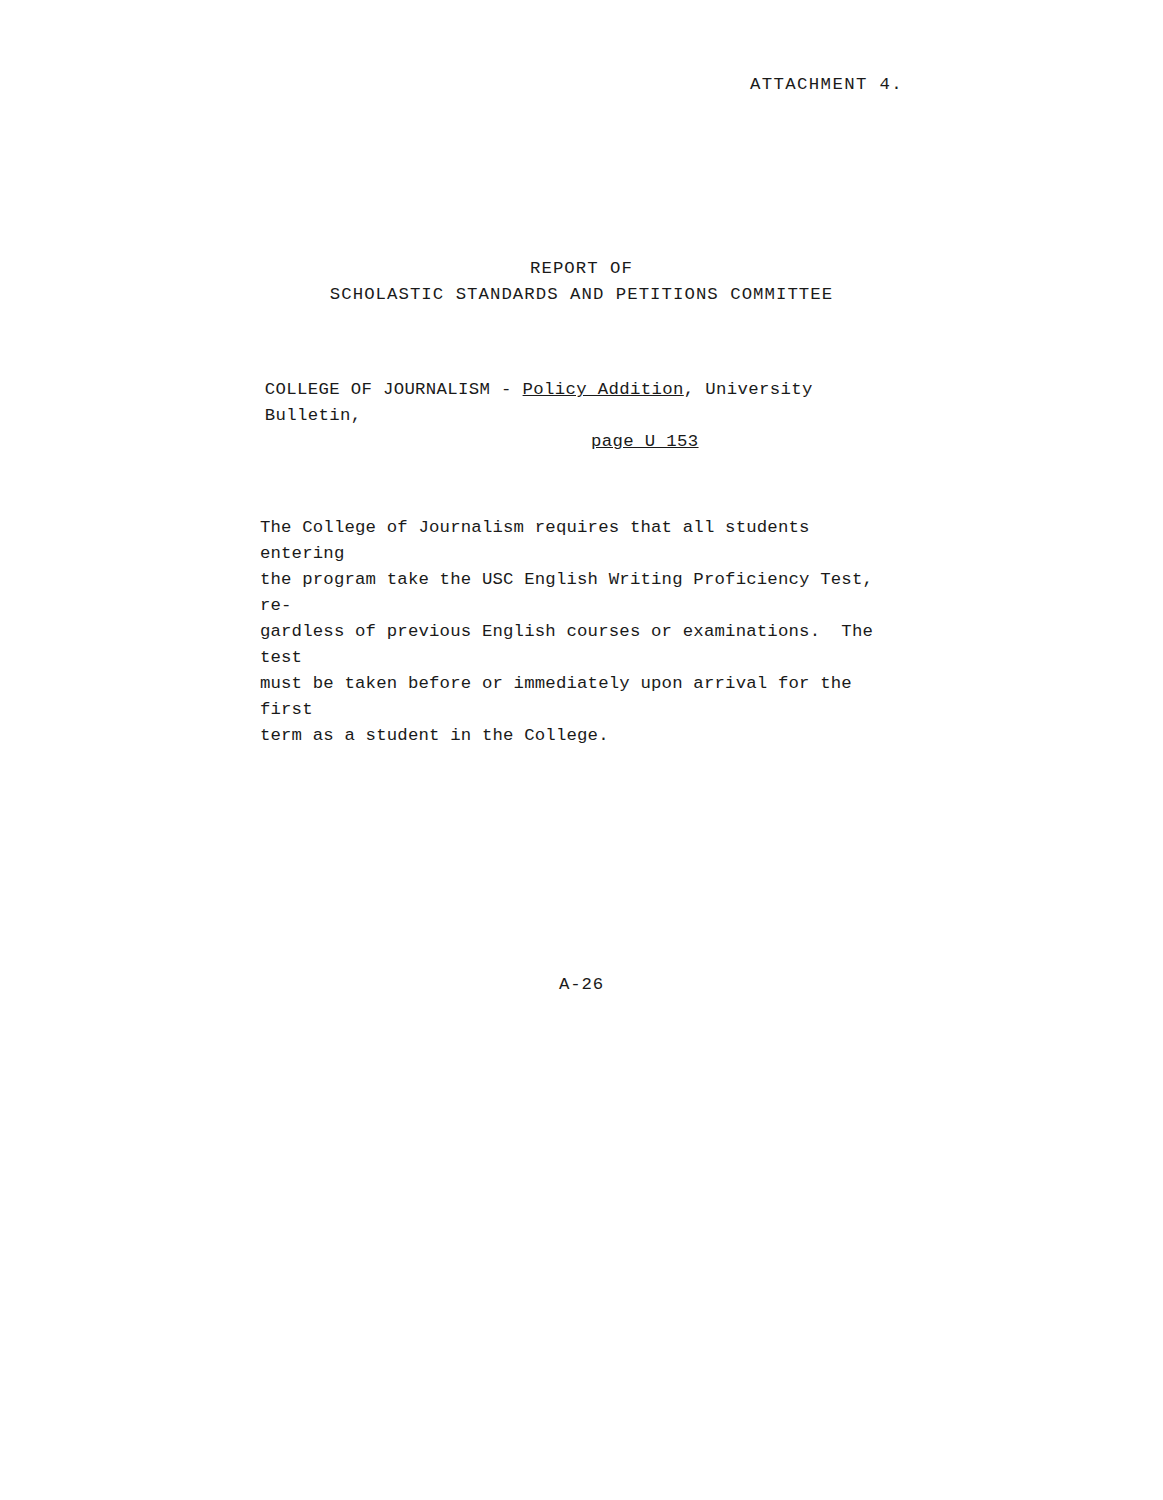ATTACHMENT 4.
REPORT OF
SCHOLASTIC STANDARDS AND PETITIONS COMMITTEE
COLLEGE OF JOURNALISM - Policy Addition, University Bulletin,
page U 153
The College of Journalism requires that all students entering
the program take the USC English Writing Proficiency Test, re-
gardless of previous English courses or examinations. The test
must be taken before or immediately upon arrival for the first
term as a student in the College.
A-26